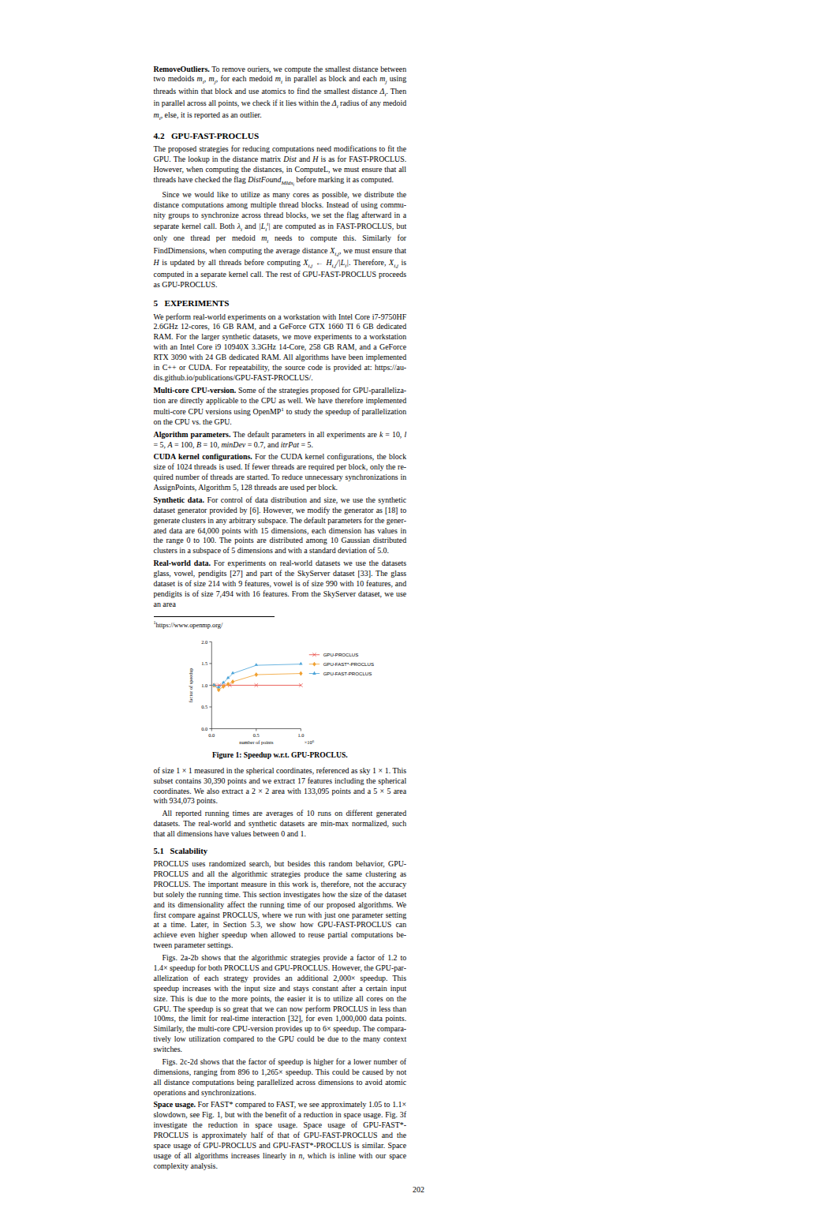RemoveOutliers. To remove ouriers, we compute the smallest distance between two medoids mi, mj, for each medoid mi in parallel as block and each mj using threads within that block and use atomics to find the smallest distance Δi. Then in parallel across all points, we check if it lies within the Δi radius of any medoid mi, else, it is reported as an outlier.
4.2 GPU-FAST-PROCLUS
The proposed strategies for reducing computations need modifications to fit the GPU. The lookup in the distance matrix Dist and H is as for FAST-PROCLUS. However, when computing the distances, in ComputeL, we must ensure that all threads have checked the flag DistFoundMIdxi before marking it as computed.
Since we would like to utilize as many cores as possible, we distribute the distance computations among multiple thread blocks. Instead of using community groups to synchronize across thread blocks, we set the flag afterward in a separate kernel call. Both λi and |Lit| are computed as in FAST-PROCLUS, but only one thread per medoid mi needs to compute this. Similarly for FindDimensions, when computing the average distance Xi,j, we must ensure that H is updated by all threads before computing Xi,j ← Hi,j/|Li|. Therefore, Xi,j is computed in a separate kernel call. The rest of GPU-FAST-PROCLUS proceeds as GPU-PROCLUS.
5 EXPERIMENTS
We perform real-world experiments on a workstation with Intel Core i7-9750HF 2.6GHz 12-cores, 16 GB RAM, and a GeForce GTX 1660 TI 6 GB dedicated RAM. For the larger synthetic datasets, we move experiments to a workstation with an Intel Core i9 10940X 3.3GHz 14-Core, 258 GB RAM, and a GeForce RTX 3090 with 24 GB dedicated RAM. All algorithms have been implemented in C++ or CUDA. For repeatability, the source code is provided at: https://au-dis.github.io/publications/GPU-FAST-PROCLUS/.
Multi-core CPU-version. Some of the strategies proposed for GPU-parallelization are directly applicable to the CPU as well. We have therefore implemented multi-core CPU versions using OpenMP1 to study the speedup of parallelization on the CPU vs. the GPU.
Algorithm parameters. The default parameters in all experiments are k = 10, l = 5, A = 100, B = 10, minDev = 0.7, and itrPat = 5.
CUDA kernel configurations. For the CUDA kernel configurations, the block size of 1024 threads is used. If fewer threads are required per block, only the required number of threads are started. To reduce unnecessary synchronizations in AssignPoints, Algorithm 5, 128 threads are used per block.
Synthetic data. For control of data distribution and size, we use the synthetic dataset generator provided by [6]. However, we modify the generator as [18] to generate clusters in any arbitrary subspace. The default parameters for the generated data are 64,000 points with 15 dimensions, each dimension has values in the range 0 to 100. The points are distributed among 10 Gaussian distributed clusters in a subspace of 5 dimensions and with a standard deviation of 5.0.
Real-world data. For experiments on real-world datasets we use the datasets glass, vowel, pendigits [27] and part of the SkyServer dataset [33]. The glass dataset is of size 214 with 9 features, vowel is of size 990 with 10 features, and pendigits is of size 7,494 with 16 features. From the SkyServer dataset, we use an area
1https://www.openmp.org/
0.0 0.5 1.0 1.5 2.0 0.0 0.5 1.0 number of points ×106 factor of speedup GPU-PROCLUS GPU-FAST*-PROCLUS GPU-FAST-PROCLUS
Figure 1: Speedup w.r.t. GPU-PROCLUS.
of size 1 × 1 measured in the spherical coordinates, referenced as sky 1 × 1. This subset contains 30,390 points and we extract 17 features including the spherical coordinates. We also extract a 2 × 2 area with 133,095 points and a 5 × 5 area with 934,073 points.
All reported running times are averages of 10 runs on different generated datasets. The real-world and synthetic datasets are min-max normalized, such that all dimensions have values between 0 and 1.
5.1 Scalability
PROCLUS uses randomized search, but besides this random behavior, GPU-PROCLUS and all the algorithmic strategies produce the same clustering as PROCLUS. The important measure in this work is, therefore, not the accuracy but solely the running time. This section investigates how the size of the dataset and its dimensionality affect the running time of our proposed algorithms. We first compare against PROCLUS, where we run with just one parameter setting at a time. Later, in Section 5.3, we show how GPU-FAST-PROCLUS can achieve even higher speedup when allowed to reuse partial computations between parameter settings.
Figs. 2a-2b shows that the algorithmic strategies provide a factor of 1.2 to 1.4× speedup for both PROCLUS and GPU-PROCLUS. However, the GPU-parallelization of each strategy provides an additional 2,000× speedup. This speedup increases with the input size and stays constant after a certain input size. This is due to the more points, the easier it is to utilize all cores on the GPU. The speedup is so great that we can now perform PROCLUS in less than 100ms, the limit for real-time interaction [32], for even 1,000,000 data points. Similarly, the multi-core CPU-version provides up to 6× speedup. The comparatively low utilization compared to the GPU could be due to the many context switches.
Figs. 2c-2d shows that the factor of speedup is higher for a lower number of dimensions, ranging from 896 to 1,265× speedup. This could be caused by not all distance computations being parallelized across dimensions to avoid atomic operations and synchronizations.
Space usage. For FAST* compared to FAST, we see approximately 1.05 to 1.1× slowdown, see Fig. 1, but with the benefit of a reduction in space usage. Fig. 3f investigate the reduction in space usage. Space usage of GPU-FAST*-PROCLUS is approximately half of that of GPU-FAST-PROCLUS and the space usage of GPU-PROCLUS and GPU-FAST*-PROCLUS is similar. Space usage of all algorithms increases linearly in n, which is inline with our space complexity analysis.
202